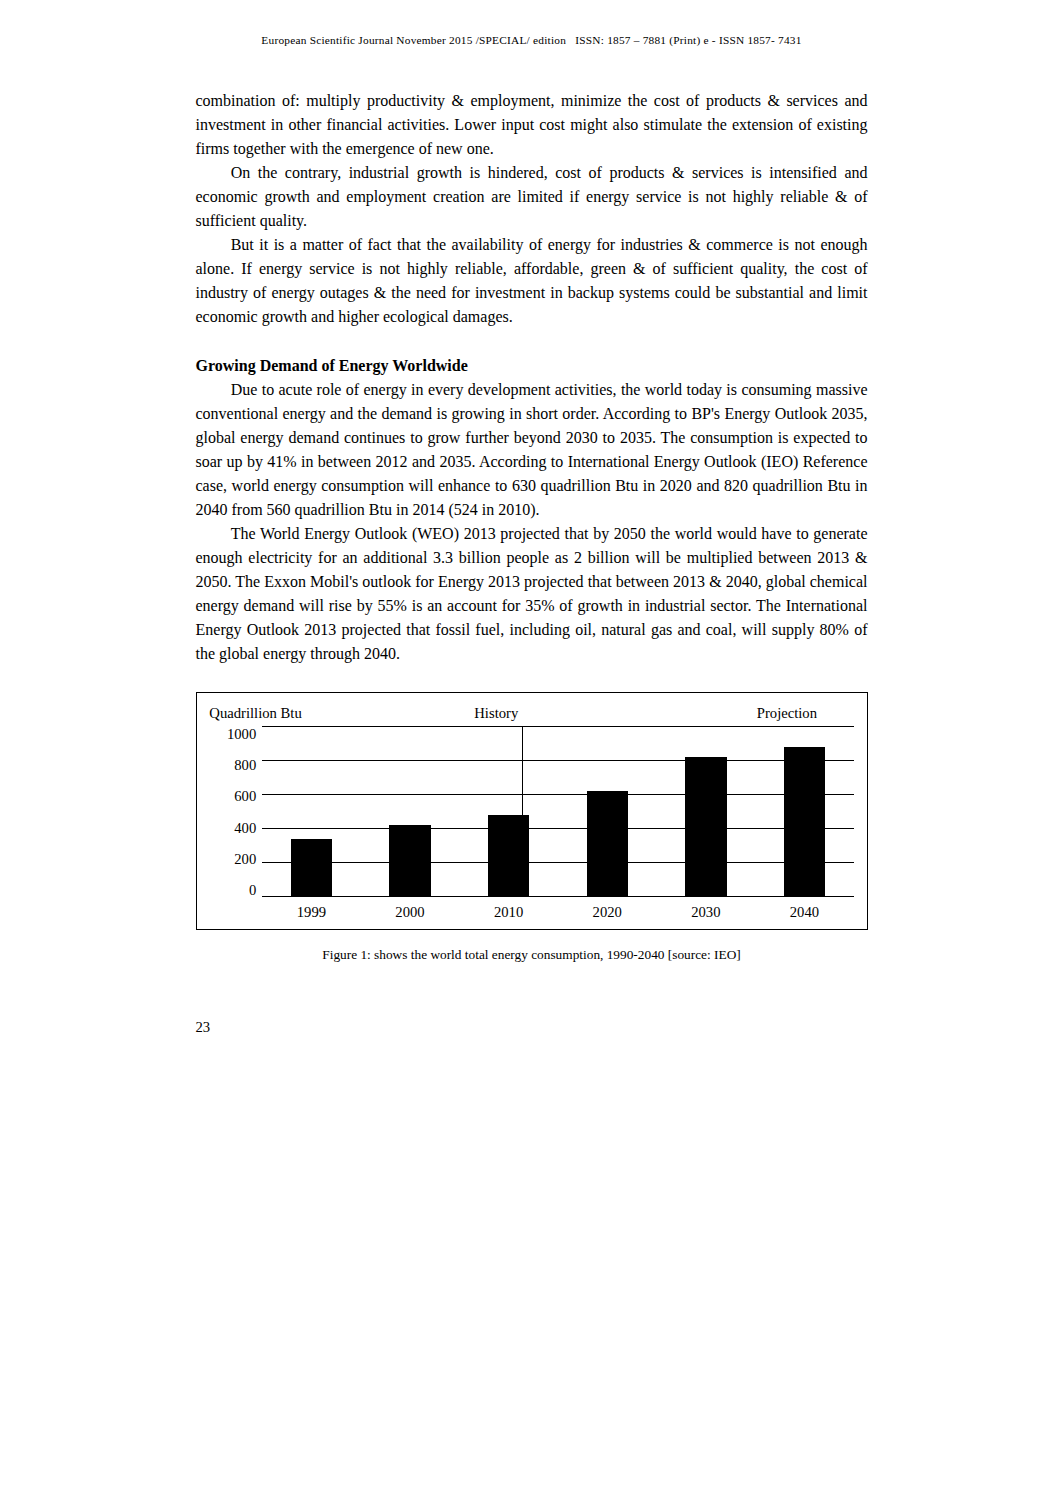European Scientific Journal November 2015 /SPECIAL/ edition ISSN: 1857 – 7881 (Print) e - ISSN 1857- 7431
combination of: multiply productivity & employment, minimize the cost of products & services and investment in other financial activities. Lower input cost might also stimulate the extension of existing firms together with the emergence of new one.
On the contrary, industrial growth is hindered, cost of products & services is intensified and economic growth and employment creation are limited if energy service is not highly reliable & of sufficient quality.
But it is a matter of fact that the availability of energy for industries & commerce is not enough alone. If energy service is not highly reliable, affordable, green & of sufficient quality, the cost of industry of energy outages & the need for investment in backup systems could be substantial and limit economic growth and higher ecological damages.
Growing Demand of Energy Worldwide
Due to acute role of energy in every development activities, the world today is consuming massive conventional energy and the demand is growing in short order. According to BP's Energy Outlook 2035, global energy demand continues to grow further beyond 2030 to 2035. The consumption is expected to soar up by 41% in between 2012 and 2035. According to International Energy Outlook (IEO) Reference case, world energy consumption will enhance to 630 quadrillion Btu in 2020 and 820 quadrillion Btu in 2040 from 560 quadrillion Btu in 2014 (524 in 2010).
The World Energy Outlook (WEO) 2013 projected that by 2050 the world would have to generate enough electricity for an additional 3.3 billion people as 2 billion will be multiplied between 2013 & 2050. The Exxon Mobil's outlook for Energy 2013 projected that between 2013 & 2040, global chemical energy demand will rise by 55% is an account for 35% of growth in industrial sector. The International Energy Outlook 2013 projected that fossil fuel, including oil, natural gas and coal, will supply 80% of the global energy through 2040.
Quadrillion Btu History Projection
1000 800 600 400 200 0
1999 2000 2010 2020 2030 2040
Figure 1: shows the world total energy consumption, 1990-2040 [source: IEO]
23